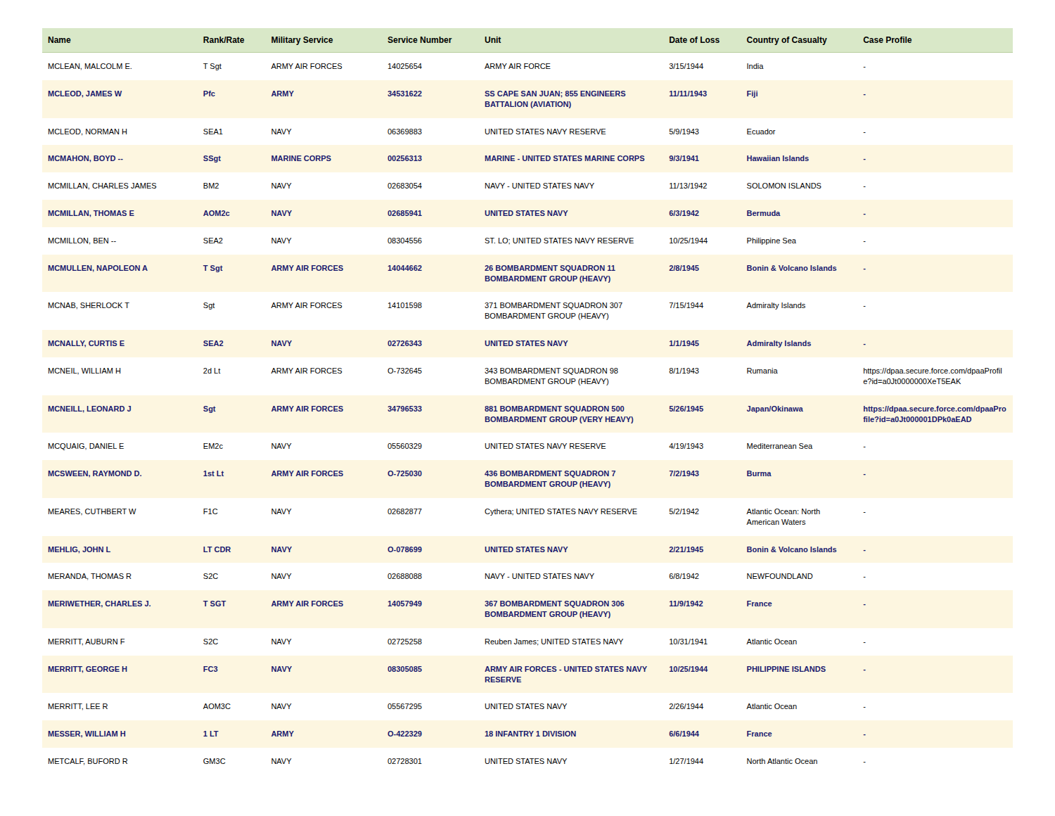| Name | Rank/Rate | Military Service | Service Number | Unit | Date of Loss | Country of Casualty | Case Profile |
| --- | --- | --- | --- | --- | --- | --- | --- |
| MCLEAN, MALCOLM E. | T Sgt | ARMY AIR FORCES | 14025654 | ARMY AIR FORCE | 3/15/1944 | India | - |
| MCLEOD, JAMES W | Pfc | ARMY | 34531622 | SS CAPE SAN JUAN; 855 ENGINEERS BATTALION (AVIATION) | 11/11/1943 | Fiji | - |
| MCLEOD, NORMAN H | SEA1 | NAVY | 06369883 | UNITED STATES NAVY RESERVE | 5/9/1943 | Ecuador | - |
| MCMAHON, BOYD -- | SSgt | MARINE CORPS | 00256313 | MARINE - UNITED STATES MARINE CORPS | 9/3/1941 | Hawaiian Islands | - |
| MCMILLAN, CHARLES JAMES | BM2 | NAVY | 02683054 | NAVY - UNITED STATES NAVY | 11/13/1942 | SOLOMON ISLANDS | - |
| MCMILLAN, THOMAS E | AOM2c | NAVY | 02685941 | UNITED STATES NAVY | 6/3/1942 | Bermuda | - |
| MCMILLON, BEN -- | SEA2 | NAVY | 08304556 | ST. LO; UNITED STATES NAVY RESERVE | 10/25/1944 | Philippine Sea | - |
| MCMULLEN, NAPOLEON A | T Sgt | ARMY AIR FORCES | 14044662 | 26 BOMBARDMENT SQUADRON 11 BOMBARDMENT GROUP (HEAVY) | 2/8/1945 | Bonin & Volcano Islands | - |
| MCNAB, SHERLOCK T | Sgt | ARMY AIR FORCES | 14101598 | 371 BOMBARDMENT SQUADRON 307 BOMBARDMENT GROUP (HEAVY) | 7/15/1944 | Admiralty Islands | - |
| MCNALLY, CURTIS E | SEA2 | NAVY | 02726343 | UNITED STATES NAVY | 1/1/1945 | Admiralty Islands | - |
| MCNEIL, WILLIAM H | 2d Lt | ARMY AIR FORCES | O-732645 | 343 BOMBARDMENT SQUADRON 98 BOMBARDMENT GROUP (HEAVY) | 8/1/1943 | Rumania | https://dpaa.secure.force.com/dpaaProfile?id=a0Jt0000000XeT5EAK |
| MCNEILL, LEONARD J | Sgt | ARMY AIR FORCES | 34796533 | 881 BOMBARDMENT SQUADRON 500 BOMBARDMENT GROUP (VERY HEAVY) | 5/26/1945 | Japan/Okinawa | https://dpaa.secure.force.com/dpaaProfile?id=a0Jt000001DPk0aEAD |
| MCQUAIG, DANIEL E | EM2c | NAVY | 05560329 | UNITED STATES NAVY RESERVE | 4/19/1943 | Mediterranean Sea | - |
| MCSWEEN, RAYMOND D. | 1st Lt | ARMY AIR FORCES | O-725030 | 436 BOMBARDMENT SQUADRON 7 BOMBARDMENT GROUP (HEAVY) | 7/2/1943 | Burma | - |
| MEARES, CUTHBERT W | F1C | NAVY | 02682877 | Cythera; UNITED STATES NAVY RESERVE | 5/2/1942 | Atlantic Ocean: North American Waters | - |
| MEHLIG, JOHN L | LT CDR | NAVY | O-078699 | UNITED STATES NAVY | 2/21/1945 | Bonin & Volcano Islands | - |
| MERANDA, THOMAS R | S2C | NAVY | 02688088 | NAVY - UNITED STATES NAVY | 6/8/1942 | NEWFOUNDLAND | - |
| MERIWETHER, CHARLES J. | T SGT | ARMY AIR FORCES | 14057949 | 367 BOMBARDMENT SQUADRON 306 BOMBARDMENT GROUP (HEAVY) | 11/9/1942 | France | - |
| MERRITT, AUBURN F | S2C | NAVY | 02725258 | Reuben James; UNITED STATES NAVY | 10/31/1941 | Atlantic Ocean | - |
| MERRITT, GEORGE H | FC3 | NAVY | 08305085 | ARMY AIR FORCES - UNITED STATES NAVY RESERVE | 10/25/1944 | PHILIPPINE ISLANDS | - |
| MERRITT, LEE R | AOM3C | NAVY | 05567295 | UNITED STATES NAVY | 2/26/1944 | Atlantic Ocean | - |
| MESSER, WILLIAM H | 1 LT | ARMY | O-422329 | 18 INFANTRY 1 DIVISION | 6/6/1944 | France | - |
| METCALF, BUFORD R | GM3C | NAVY | 02728301 | UNITED STATES NAVY | 1/27/1944 | North Atlantic Ocean | - |